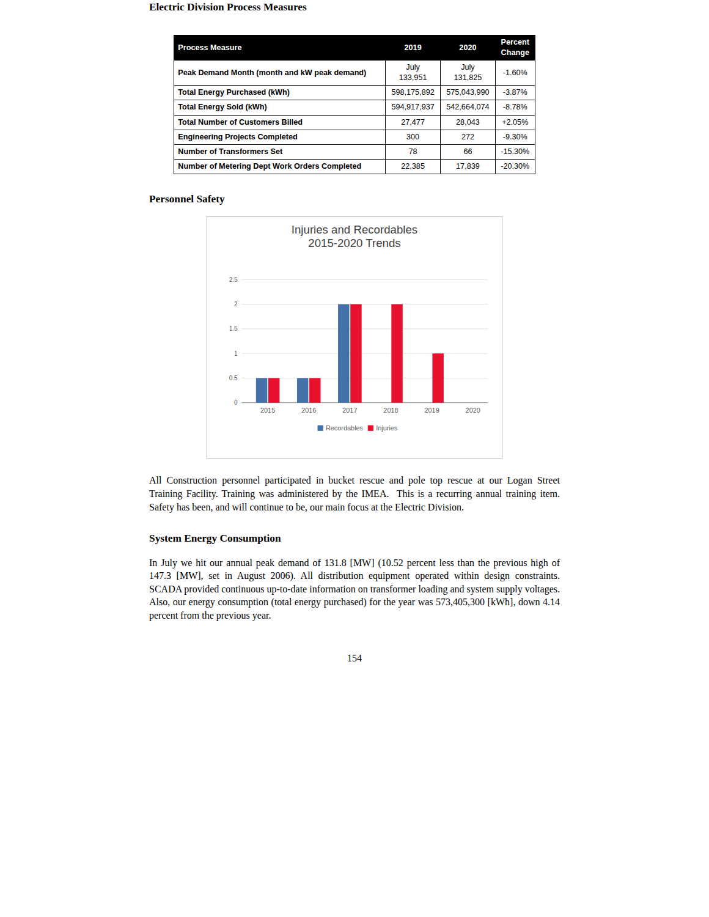Electric Division Process Measures
| Process Measure | 2019 | 2020 | Percent Change |
| --- | --- | --- | --- |
| Peak Demand Month (month and kW peak demand) | July 133,951 | July 131,825 | -1.60% |
| Total Energy Purchased (kWh) | 598,175,892 | 575,043,990 | -3.87% |
| Total Energy Sold (kWh) | 594,917,937 | 542,664,074 | -8.78% |
| Total Number of Customers Billed | 27,477 | 28,043 | +2.05% |
| Engineering Projects Completed | 300 | 272 | -9.30% |
| Number of Transformers Set | 78 | 66 | -15.30% |
| Number of Metering Dept Work Orders Completed | 22,385 | 17,839 | -20.30% |
Personnel Safety
Injuries and Recordables
2015-2020 Trends
2.5 2 1.5 1 0.5 0 2015 2016 2017 2018 2019 2020 Recordables Injuries
All Construction personnel participated in bucket rescue and pole top rescue at our Logan Street Training Facility. Training was administered by the IMEA. This is a recurring annual training item. Safety has been, and will continue to be, our main focus at the Electric Division.
System Energy Consumption
In July we hit our annual peak demand of 131.8 [MW] (10.52 percent less than the previous high of 147.3 [MW], set in August 2006). All distribution equipment operated within design constraints. SCADA provided continuous up-to-date information on transformer loading and system supply voltages. Also, our energy consumption (total energy purchased) for the year was 573,405,300 [kWh], down 4.14 percent from the previous year.
154